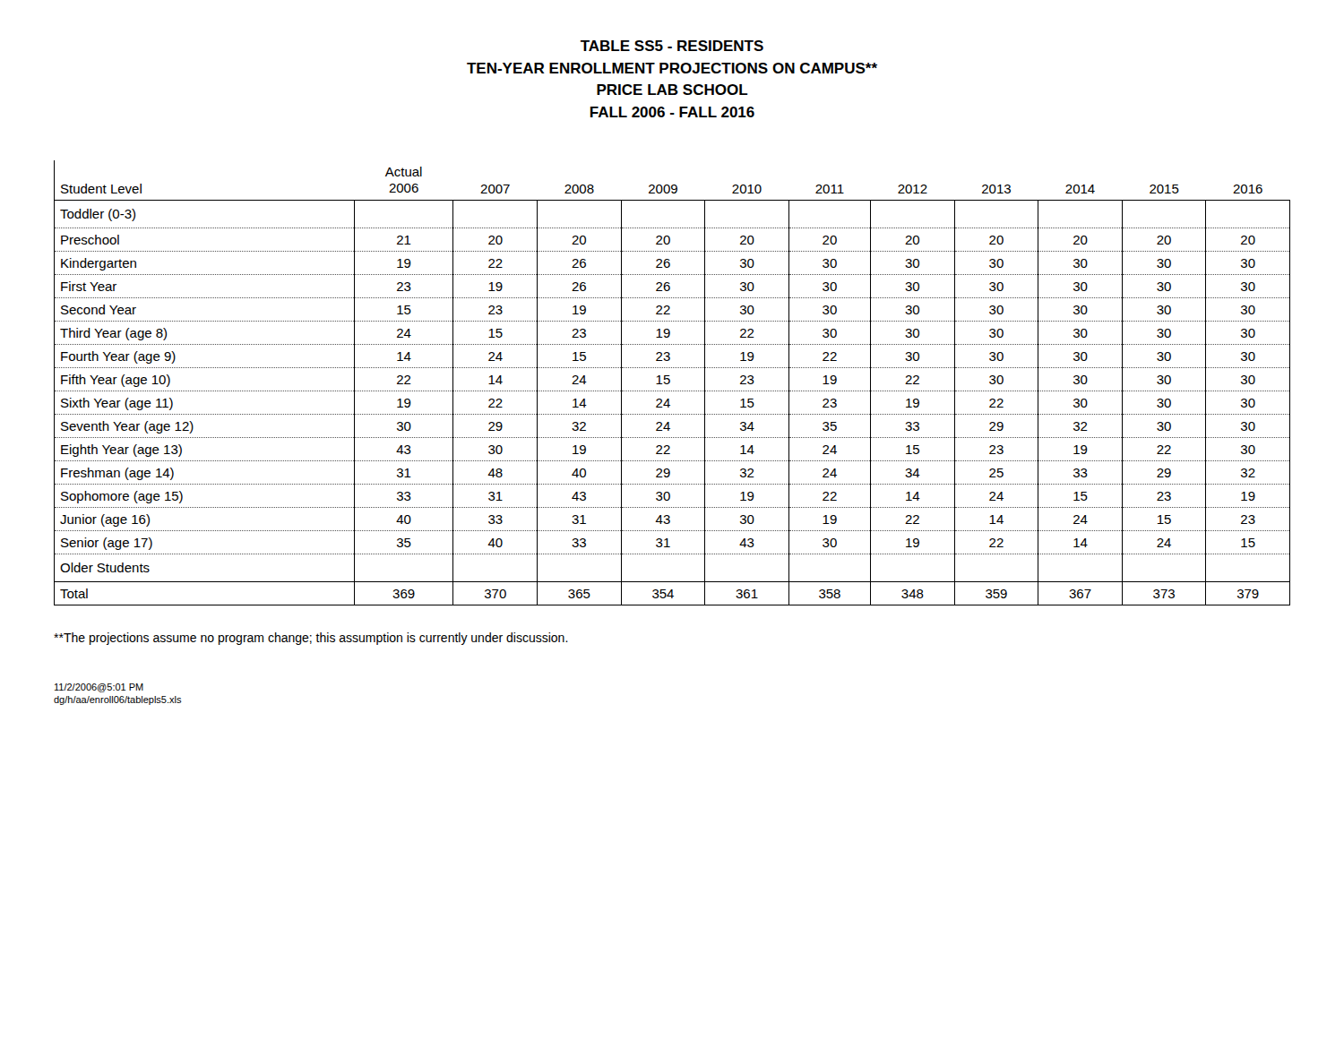TABLE SS5 - RESIDENTS
TEN-YEAR ENROLLMENT PROJECTIONS ON CAMPUS**
PRICE LAB SCHOOL
FALL 2006 - FALL 2016
| Student Level | Actual 2006 | 2007 | 2008 | 2009 | 2010 | 2011 | 2012 | 2013 | 2014 | 2015 | 2016 |
| --- | --- | --- | --- | --- | --- | --- | --- | --- | --- | --- | --- |
| Toddler (0-3) | | | | | | | | | | | |
| Preschool | 21 | 20 | 20 | 20 | 20 | 20 | 20 | 20 | 20 | 20 | 20 |
| Kindergarten | 19 | 22 | 26 | 26 | 30 | 30 | 30 | 30 | 30 | 30 | 30 |
| First Year | 23 | 19 | 26 | 26 | 30 | 30 | 30 | 30 | 30 | 30 | 30 |
| Second Year | 15 | 23 | 19 | 22 | 30 | 30 | 30 | 30 | 30 | 30 | 30 |
| Third Year (age 8) | 24 | 15 | 23 | 19 | 22 | 30 | 30 | 30 | 30 | 30 | 30 |
| Fourth Year (age 9) | 14 | 24 | 15 | 23 | 19 | 22 | 30 | 30 | 30 | 30 | 30 |
| Fifth Year (age 10) | 22 | 14 | 24 | 15 | 23 | 19 | 22 | 30 | 30 | 30 | 30 |
| Sixth Year (age 11) | 19 | 22 | 14 | 24 | 15 | 23 | 19 | 22 | 30 | 30 | 30 |
| Seventh Year (age 12) | 30 | 29 | 32 | 24 | 34 | 35 | 33 | 29 | 32 | 30 | 30 |
| Eighth Year (age 13) | 43 | 30 | 19 | 22 | 14 | 24 | 15 | 23 | 19 | 22 | 30 |
| Freshman (age 14) | 31 | 48 | 40 | 29 | 32 | 24 | 34 | 25 | 33 | 29 | 32 |
| Sophomore (age 15) | 33 | 31 | 43 | 30 | 19 | 22 | 14 | 24 | 15 | 23 | 19 |
| Junior (age 16) | 40 | 33 | 31 | 43 | 30 | 19 | 22 | 14 | 24 | 15 | 23 |
| Senior (age 17) | 35 | 40 | 33 | 31 | 43 | 30 | 19 | 22 | 14 | 24 | 15 |
| Older Students | | | | | | | | | | | |
| Total | 369 | 370 | 365 | 354 | 361 | 358 | 348 | 359 | 367 | 373 | 379 |
**The projections assume no program change; this assumption is currently under discussion.
11/2/2006@5:01 PM
dg/h/aa/enroll06/tablepls5.xls